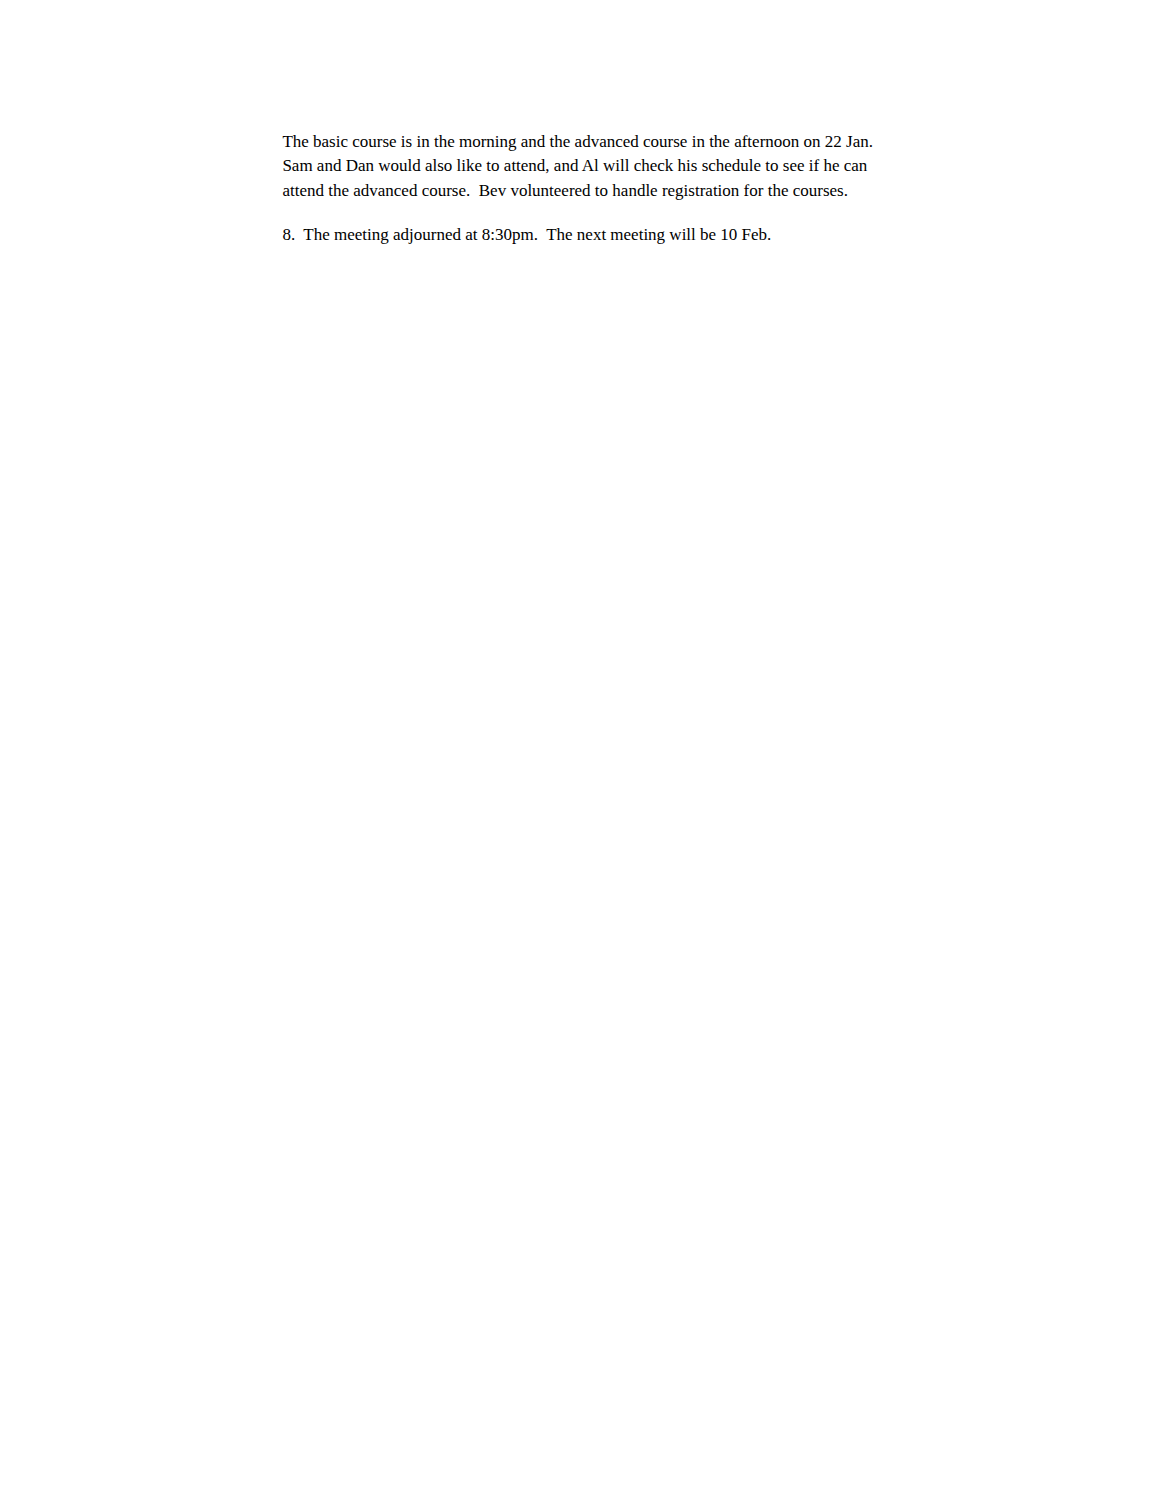The basic course is in the morning and the advanced course in the afternoon on 22 Jan. Sam and Dan would also like to attend, and Al will check his schedule to see if he can attend the advanced course. Bev volunteered to handle registration for the courses.
8. The meeting adjourned at 8:30pm. The next meeting will be 10 Feb.